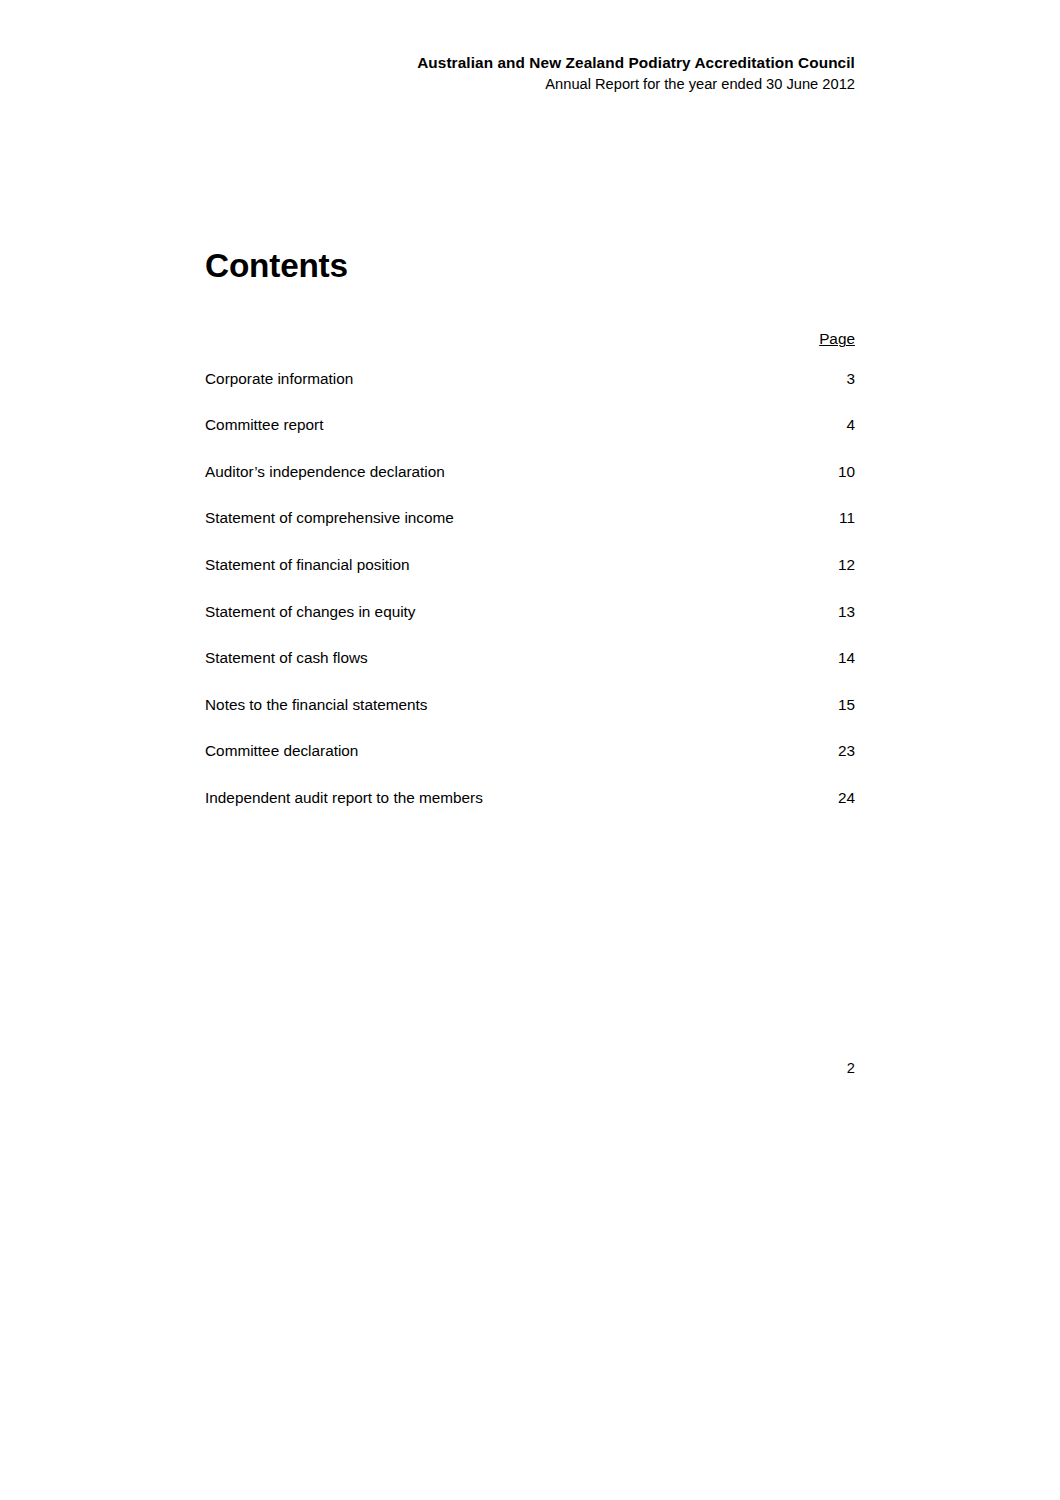Australian and New Zealand Podiatry Accreditation Council
Annual Report for the year ended 30 June 2012
Contents
| | Page |
| --- | --- |
| Corporate information | 3 |
| Committee report | 4 |
| Auditor’s independence declaration | 10 |
| Statement of comprehensive income | 11 |
| Statement of financial position | 12 |
| Statement of changes in equity | 13 |
| Statement of cash flows | 14 |
| Notes to the financial statements | 15 |
| Committee declaration | 23 |
| Independent audit report to the members | 24 |
2